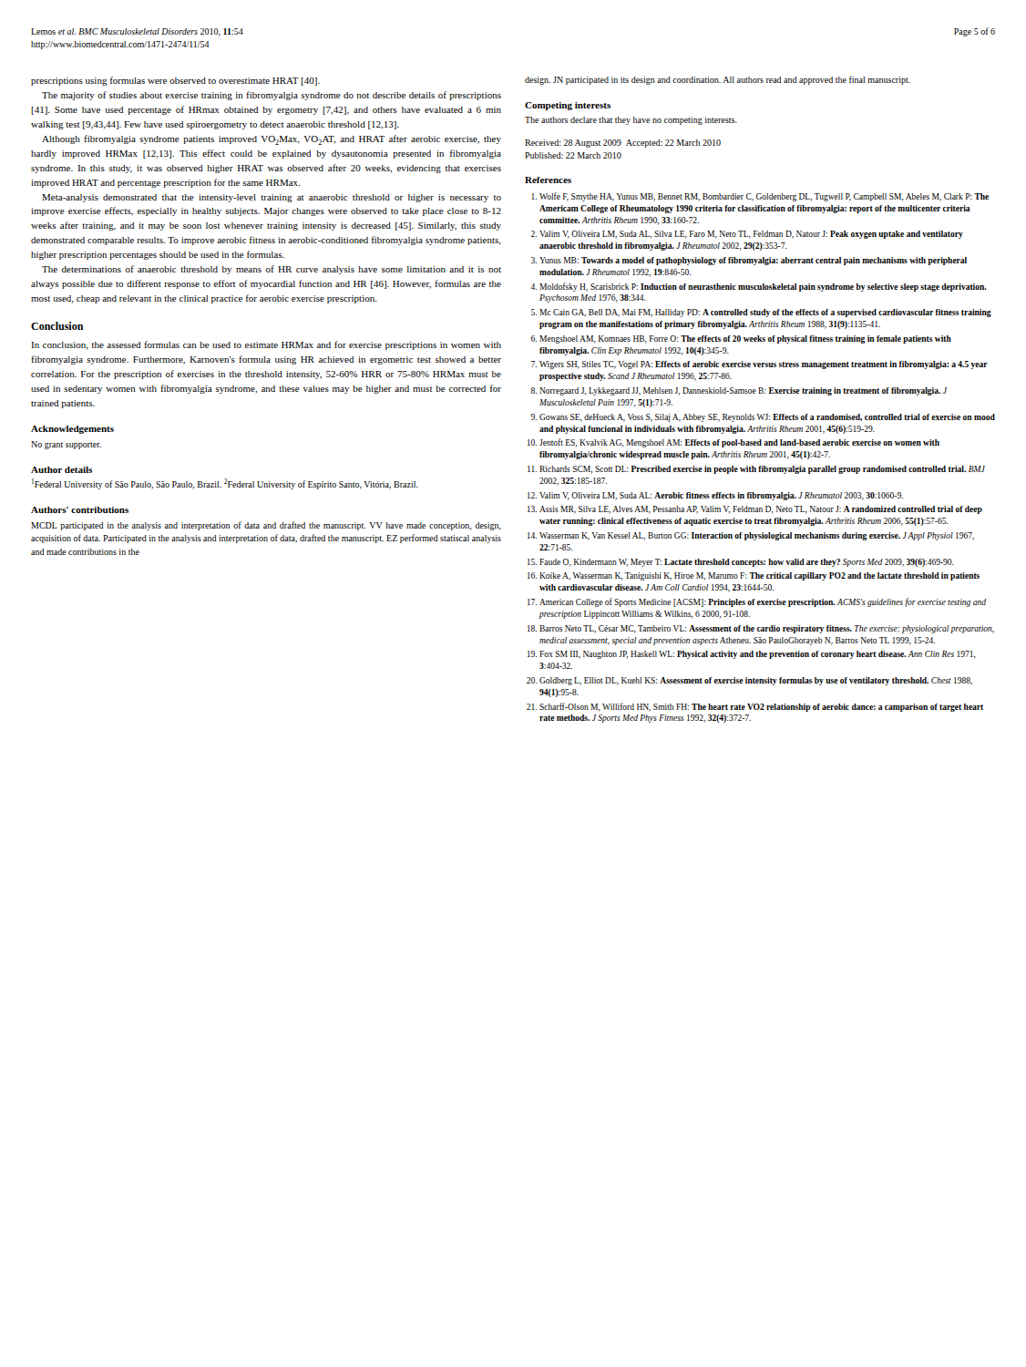Lemos et al. BMC Musculoskeletal Disorders 2010, 11:54
http://www.biomedcentral.com/1471-2474/11/54
Page 5 of 6
prescriptions using formulas were observed to overestimate HRAT [40].
The majority of studies about exercise training in fibromyalgia syndrome do not describe details of prescriptions [41]. Some have used percentage of HRmax obtained by ergometry [7,42], and others have evaluated a 6 min walking test [9,43,44]. Few have used spiroergometry to detect anaerobic threshold [12,13].
Although fibromyalgia syndrome patients improved VO2Max, VO2AT, and HRAT after aerobic exercise, they hardly improved HRMax [12,13]. This effect could be explained by dysautonomia presented in fibromyalgia syndrome. In this study, it was observed higher HRAT was observed after 20 weeks, evidencing that exercises improved HRAT and percentage prescription for the same HRMax.
Meta-analysis demonstrated that the intensity-level training at anaerobic threshold or higher is necessary to improve exercise effects, especially in healthy subjects. Major changes were observed to take place close to 8-12 weeks after training, and it may be soon lost whenever training intensity is decreased [45]. Similarly, this study demonstrated comparable results. To improve aerobic fitness in aerobic-conditioned fibromyalgia syndrome patients, higher prescription percentages should be used in the formulas.
The determinations of anaerobic threshold by means of HR curve analysis have some limitation and it is not always possible due to different response to effort of myocardial function and HR [46]. However, formulas are the most used, cheap and relevant in the clinical practice for aerobic exercise prescription.
Conclusion
In conclusion, the assessed formulas can be used to estimate HRMax and for exercise prescriptions in women with fibromyalgia syndrome. Furthermore, Karnoven's formula using HR achieved in ergometric test showed a better correlation. For the prescription of exercises in the threshold intensity, 52-60% HRR or 75-80% HRMax must be used in sedentary women with fibromyalgia syndrome, and these values may be higher and must be corrected for trained patients.
Acknowledgements
No grant supporter.
Author details
1Federal University of São Paulo, São Paulo, Brazil. 2Federal University of Espírito Santo, Vitória, Brazil.
Authors' contributions
MCDL participated in the analysis and interpretation of data and drafted the manuscript. VV have made conception, design, acquisition of data. Participated in the analysis and interpretation of data, drafted the manuscript. EZ performed statiscal analysis and made contributions in the
design. JN participated in its design and coordination. All authors read and approved the final manuscript.
Competing interests
The authors declare that they have no competing interests.
Received: 28 August 2009 Accepted: 22 March 2010
Published: 22 March 2010
References
Wolfe F, Smythe HA, Yunus MB, Bennet RM, Bombardier C, Goldenberg DL, Tugwell P, Campbell SM, Abeles M, Clark P: The Americam College of Rheumatology 1990 criteria for classification of fibromyalgia: report of the multicenter criteria committee. Arthritis Rheum 1990, 33:160-72.
Valim V, Oliveira LM, Suda AL, Silva LE, Faro M, Neto TL, Feldman D, Natour J: Peak oxygen uptake and ventilatory anaerobic threshold in fibromyalgia. J Rheumatol 2002, 29(2):353-7.
Yunus MB: Towards a model of pathophysiology of fibromyalgia: aberrant central pain mechanisms with peripheral modulation. J Rheumatol 1992, 19:846-50.
Moldofsky H, Scarisbrick P: Induction of neurasthenic musculoskeletal pain syndrome by selective sleep stage deprivation. Psychosom Med 1976, 38:344.
Mc Cain GA, Bell DA, Mai FM, Halliday PD: A controlled study of the effects of a supervised cardiovascular fitness training program on the manifestations of primary fibromyalgia. Arthritis Rheum 1988, 31(9):1135-41.
Mengshoel AM, Komnaes HB, Forre O: The effects of 20 weeks of physical fitness training in female patients with fibromyalgia. Clin Exp Rheumatol 1992, 10(4):345-9.
Wigers SH, Stiles TC, Vogel PA: Effects of aerobic exercise versus stress management treatment in fibromyalgia: a 4.5 year prospective study. Scand J Rheumatol 1996, 25:77-86.
Norregaard J, Lykkegaard JJ, Mehlsen J, Danneskiold-Samsoe B: Exercise training in treatment of fibromyalgia. J Musculoskeletal Pain 1997, 5(1):71-9.
Gowans SE, deHueck A, Voss S, Silaj A, Abbey SE, Reynolds WJ: Effects of a randomised, controlled trial of exercise on mood and physical funcional in individuals with fibromyalgia. Arthritis Rheum 2001, 45(6):519-29.
Jentoft ES, Kvalvik AG, Mengshoel AM: Effects of pool-based and land-based aerobic exercise on women with fibromyalgia/chronic widespread muscle pain. Arthritis Rheum 2001, 45(1):42-7.
Richards SCM, Scott DL: Prescribed exercise in people with fibromyalgia parallel group randomised controlled trial. BMJ 2002, 325:185-187.
Valim V, Oliveira LM, Suda AL: Aerobic fitness effects in fibromyalgia. J Rheumatol 2003, 30:1060-9.
Assis MR, Silva LE, Alves AM, Pessanha AP, Valim V, Feldman D, Neto TL, Natour J: A randomized controlled trial of deep water running: clinical effectiveness of aquatic exercise to treat fibromyalgia. Arthritis Rheum 2006, 55(1):57-65.
Wasserman K, Van Kessel AL, Burton GG: Interaction of physiological mechanisms during exercise. J Appl Physiol 1967, 22:71-85.
Faude O, Kindermann W, Meyer T: Lactate threshold concepts: how valid are they? Sports Med 2009, 39(6):469-90.
Koike A, Wasserman K, Taniguishi K, Hiroe M, Marumo F: The critical capillary PO2 and the lactate threshold in patients with cardiovascular disease. J Am Coll Cardiol 1994, 23:1644-50.
American College of Sports Medicine [ACSM]: Principles of exercise prescription. ACMS's guidelines for exercise testing and prescription Lippincott Williams & Wilkins, 6 2000, 91-108.
Barros Neto TL, César MC, Tambeiro VL: Assessment of the cardio respiratory fitness. The exercise: physiological preparation, medical assessment, special and prevention aspects Atheneu. São PauloGhorayeb N, Barros Neto TL 1999, 15-24.
Fox SM III, Naughton JP, Haskell WL: Physical activity and the prevention of coronary heart disease. Ann Clin Res 1971, 3:404-32.
Goldberg L, Elliot DL, Kuehl KS: Assessment of exercise intensity formulas by use of ventilatory threshold. Chest 1988, 94(1):95-8.
Scharff-Olson M, Williford HN, Smith FH: The heart rate VO2 relationship of aerobic dance: a camparison of target heart rate methods. J Sports Med Phys Fitness 1992, 32(4):372-7.